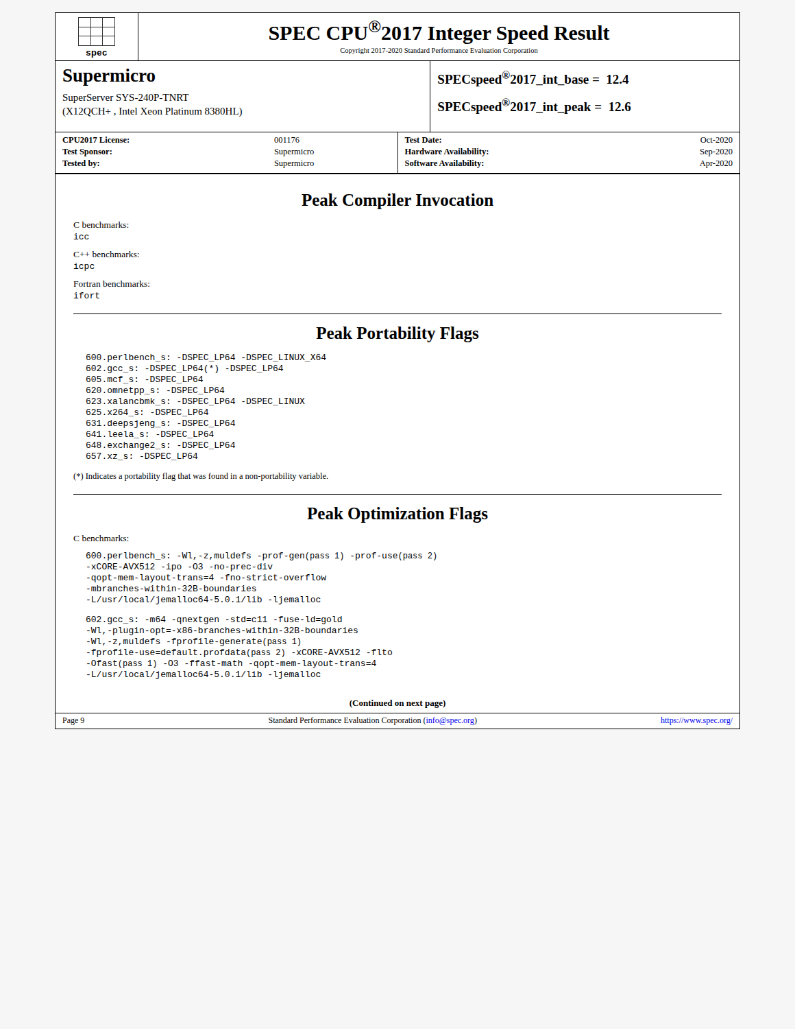spec
SPEC CPU®2017 Integer Speed Result
Copyright 2017-2020 Standard Performance Evaluation Corporation
Supermicro
SuperServer SYS-240P-TNRT
(X12QCH+ , Intel Xeon Platinum 8380HL)
SPECspeed®2017_int_base = 12.4
SPECspeed®2017_int_peak = 12.6
| CPU2017 License: | 001176 |
| Test Sponsor: | Supermicro |
| Tested by: | Supermicro |
| Test Date: | Oct-2020 |
| Hardware Availability: | Sep-2020 |
| Software Availability: | Apr-2020 |
Peak Compiler Invocation
C benchmarks:
icc
C++ benchmarks:
icpc
Fortran benchmarks:
ifort
Peak Portability Flags
600.perlbench_s: -DSPEC_LP64 -DSPEC_LINUX_X64
602.gcc_s: -DSPEC_LP64(*) -DSPEC_LP64
605.mcf_s: -DSPEC_LP64
620.omnetpp_s: -DSPEC_LP64
623.xalancbmk_s: -DSPEC_LP64 -DSPEC_LINUX
625.x264_s: -DSPEC_LP64
631.deepsjeng_s: -DSPEC_LP64
641.leela_s: -DSPEC_LP64
648.exchange2_s: -DSPEC_LP64
657.xz_s: -DSPEC_LP64
(*) Indicates a portability flag that was found in a non-portability variable.
Peak Optimization Flags
C benchmarks:
600.perlbench_s: -Wl,-z,muldefs -prof-gen(pass 1) -prof-use(pass 2)
-xCORE-AVX512 -ipo -O3 -no-prec-div
-qopt-mem-layout-trans=4 -fno-strict-overflow
-mbranches-within-32B-boundaries
-L/usr/local/jemalloc64-5.0.1/lib -ljemalloc
602.gcc_s: -m64 -qnextgen -std=c11 -fuse-ld=gold
-Wl,-plugin-opt=-x86-branches-within-32B-boundaries
-Wl,-z,muldefs -fprofile-generate(pass 1)
-fprofile-use=default.profdata(pass 2) -xCORE-AVX512 -flto
-Ofast(pass 1) -O3 -ffast-math -qopt-mem-layout-trans=4
-L/usr/local/jemalloc64-5.0.1/lib -ljemalloc
(Continued on next page)
Page 9
Standard Performance Evaluation Corporation (info@spec.org)
https://www.spec.org/